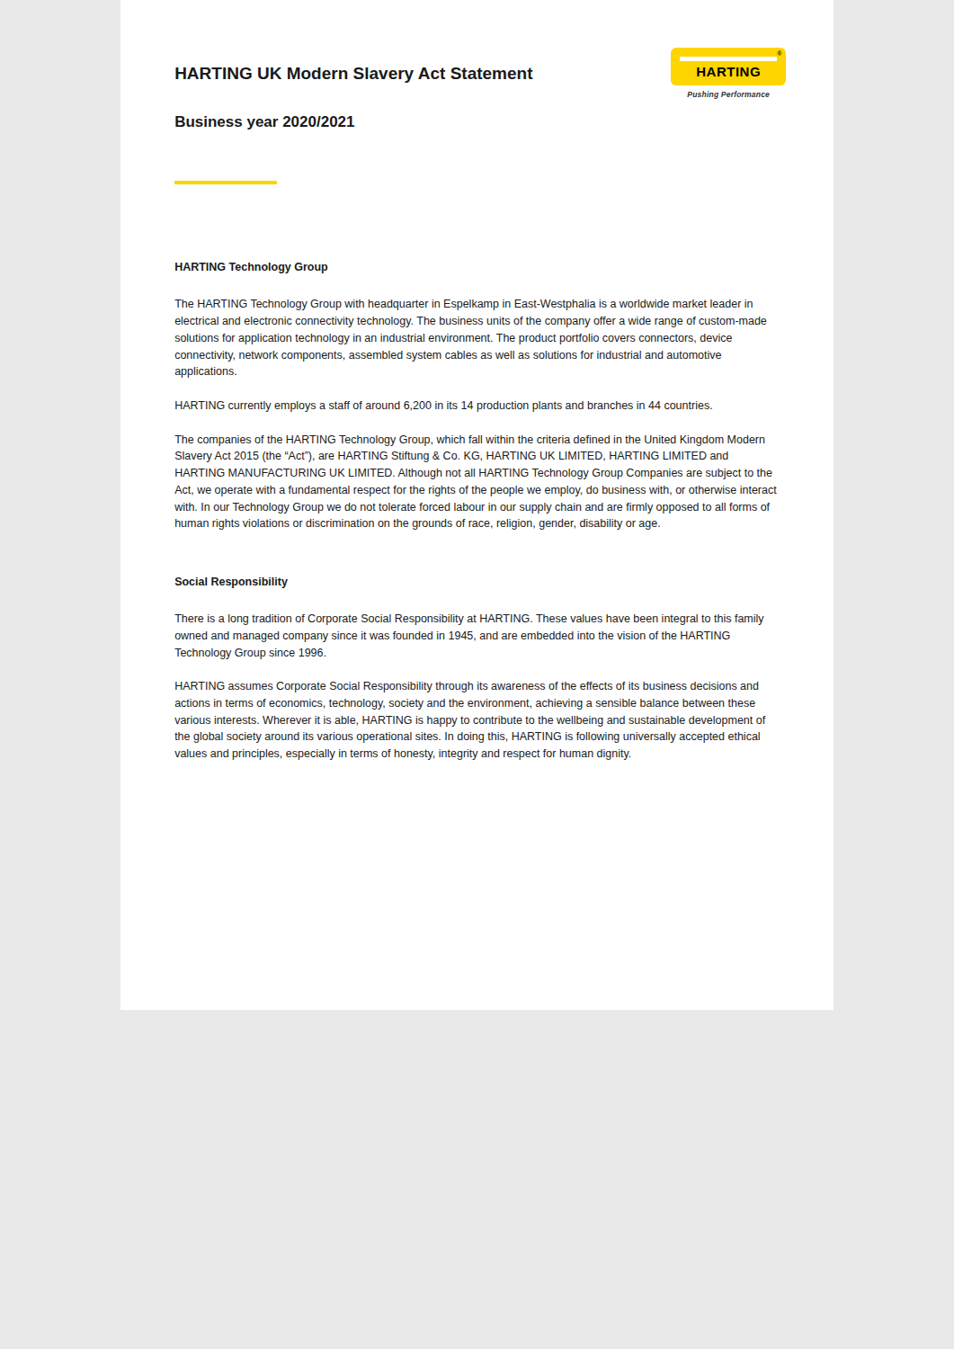®
HARTING
Pushing Performance
HARTING UK Modern Slavery Act Statement Business year 2020/2021
HARTING Technology Group
The HARTING Technology Group with headquarter in Espelkamp in East-Westphalia is a worldwide market leader in electrical and electronic connectivity technology. The business units of the company offer a wide range of custom-made solutions for application technology in an industrial environment. The product portfolio covers connectors, device connectivity, network components, assembled system cables as well as solutions for industrial and automotive applications.
HARTING currently employs a staff of around 6,200 in its 14 production plants and branches in 44 countries.
The companies of the HARTING Technology Group, which fall within the criteria defined in the United Kingdom Modern Slavery Act 2015 (the “Act”), are HARTING Stiftung & Co. KG, HARTING UK LIMITED, HARTING LIMITED and HARTING MANUFACTURING UK LIMITED. Although not all HARTING Technology Group Companies are subject to the Act, we operate with a fundamental respect for the rights of the people we employ, do business with, or otherwise interact with. In our Technology Group we do not tolerate forced labour in our supply chain and are firmly opposed to all forms of human rights violations or discrimination on the grounds of race, religion, gender, disability or age.
Social Responsibility
There is a long tradition of Corporate Social Responsibility at HARTING. These values have been integral to this family owned and managed company since it was founded in 1945, and are embedded into the vision of the HARTING Technology Group since 1996.
HARTING assumes Corporate Social Responsibility through its awareness of the effects of its business decisions and actions in terms of economics, technology, society and the environment, achieving a sensible balance between these various interests. Wherever it is able, HARTING is happy to contribute to the wellbeing and sustainable development of the global society around its various operational sites. In doing this, HARTING is following universally accepted ethical values and principles, especially in terms of honesty, integrity and respect for human dignity.